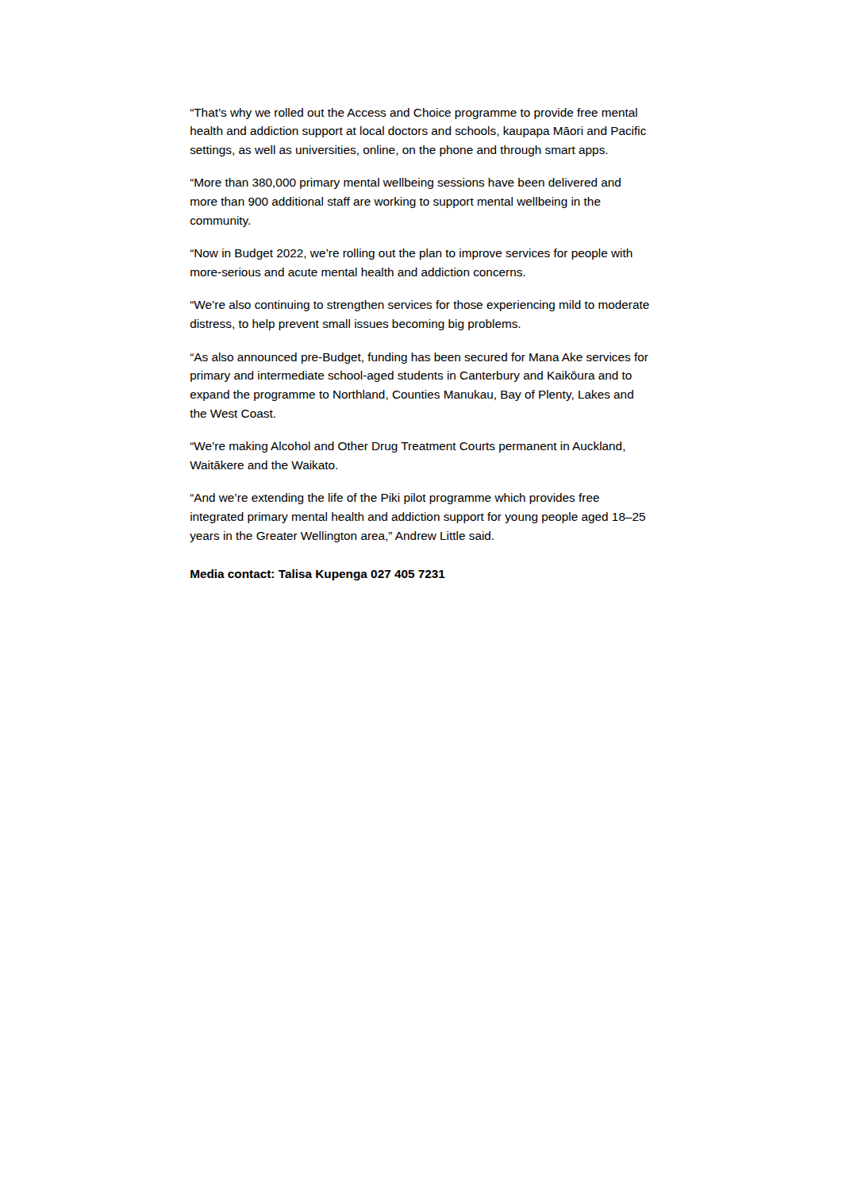“That’s why we rolled out the Access and Choice programme to provide free mental health and addiction support at local doctors and schools, kaupapa Māori and Pacific settings, as well as universities, online, on the phone and through smart apps.
“More than 380,000 primary mental wellbeing sessions have been delivered and more than 900 additional staff are working to support mental wellbeing in the community.
“Now in Budget 2022, we’re rolling out the plan to improve services for people with more-serious and acute mental health and addiction concerns.
“We’re also continuing to strengthen services for those experiencing mild to moderate distress, to help prevent small issues becoming big problems.
“As also announced pre-Budget, funding has been secured for Mana Ake services for primary and intermediate school-aged students in Canterbury and Kaikōura and to expand the programme to Northland, Counties Manukau, Bay of Plenty, Lakes and the West Coast.
“We’re making Alcohol and Other Drug Treatment Courts permanent in Auckland, Waitākere and the Waikato.
“And we’re extending the life of the Piki pilot programme which provides free integrated primary mental health and addiction support for young people aged 18–25 years in the Greater Wellington area,” Andrew Little said.
Media contact: Talisa Kupenga 027 405 7231